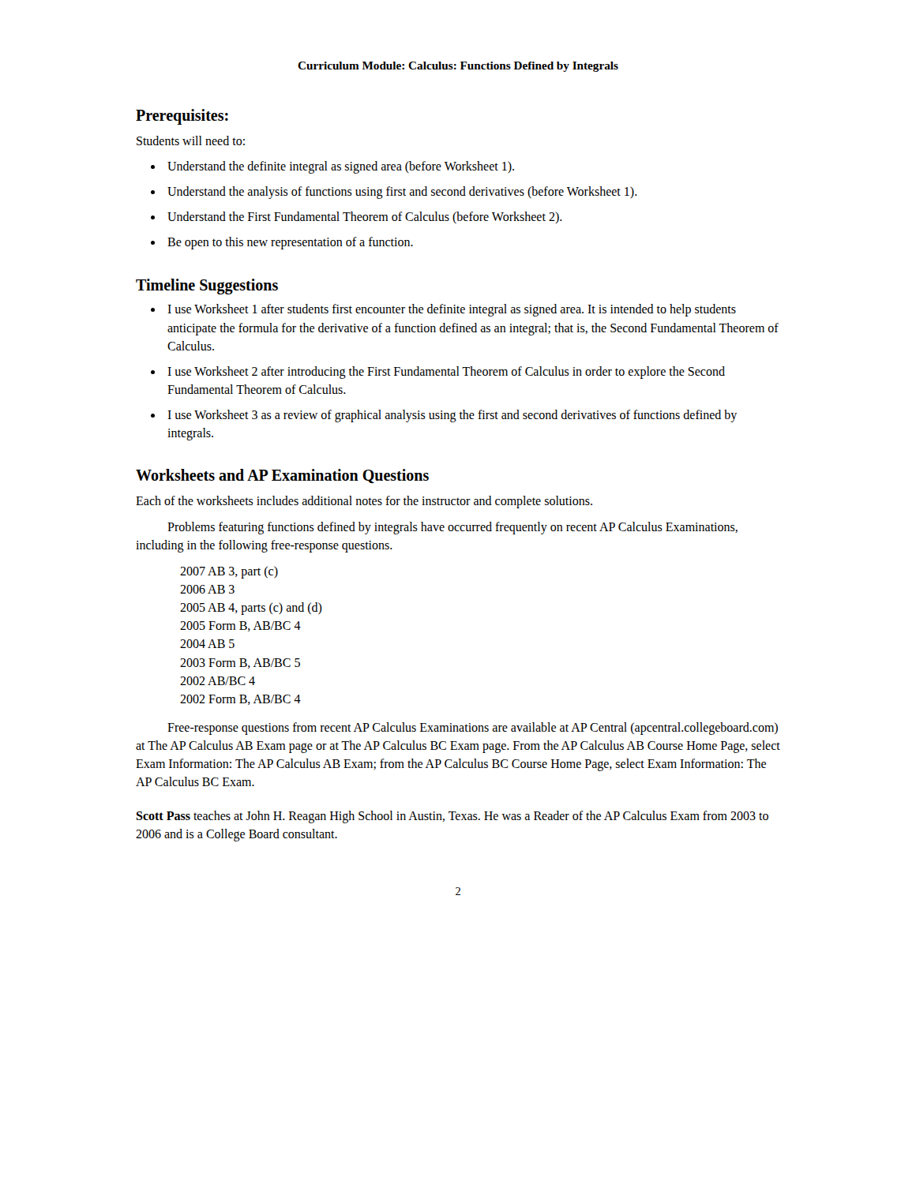Curriculum Module: Calculus: Functions Defined by Integrals
Prerequisites:
Students will need to:
Understand the definite integral as signed area (before Worksheet 1).
Understand the analysis of functions using first and second derivatives (before Worksheet 1).
Understand the First Fundamental Theorem of Calculus (before Worksheet 2).
Be open to this new representation of a function.
Timeline Suggestions
I use Worksheet 1 after students first encounter the definite integral as signed area. It is intended to help students anticipate the formula for the derivative of a function defined as an integral; that is, the Second Fundamental Theorem of Calculus.
I use Worksheet 2 after introducing the First Fundamental Theorem of Calculus in order to explore the Second Fundamental Theorem of Calculus.
I use Worksheet 3 as a review of graphical analysis using the first and second derivatives of functions defined by integrals.
Worksheets and AP Examination Questions
Each of the worksheets includes additional notes for the instructor and complete solutions.
Problems featuring functions defined by integrals have occurred frequently on recent AP Calculus Examinations, including in the following free-response questions.
2007 AB 3, part (c)
2006 AB 3
2005 AB 4, parts (c) and (d)
2005 Form B, AB/BC 4
2004 AB 5
2003 Form B, AB/BC 5
2002 AB/BC 4
2002 Form B, AB/BC 4
Free-response questions from recent AP Calculus Examinations are available at AP Central (apcentral.collegeboard.com) at The AP Calculus AB Exam page or at The AP Calculus BC Exam page. From the AP Calculus AB Course Home Page, select Exam Information: The AP Calculus AB Exam; from the AP Calculus BC Course Home Page, select Exam Information: The AP Calculus BC Exam.
Scott Pass teaches at John H. Reagan High School in Austin, Texas. He was a Reader of the AP Calculus Exam from 2003 to 2006 and is a College Board consultant.
2